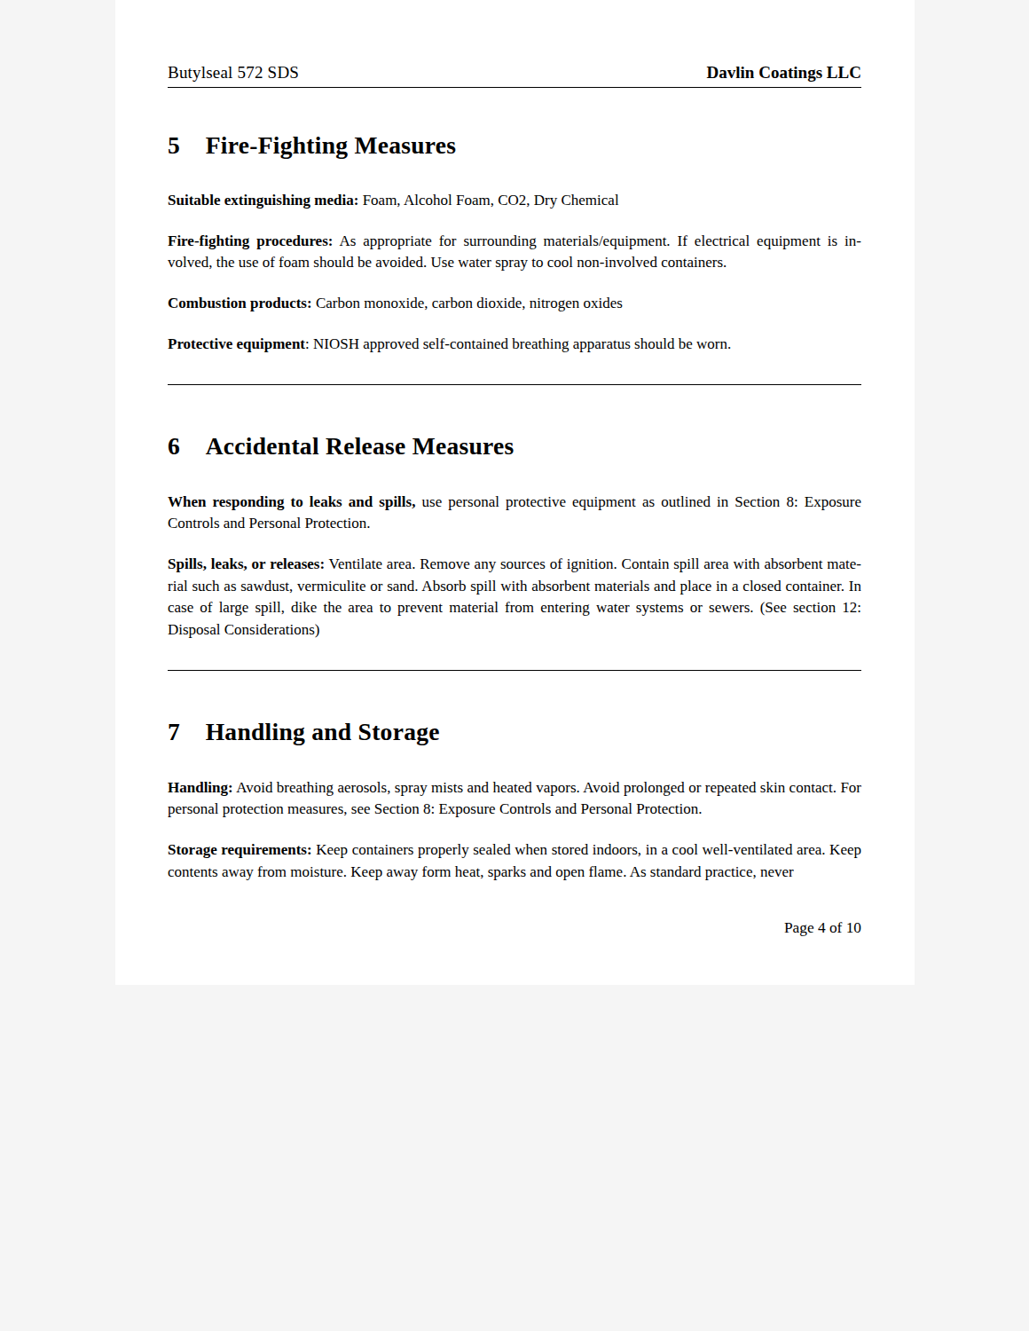Butylseal 572 SDS Davlin Coatings LLC
5 Fire-Fighting Measures
Suitable extinguishing media: Foam, Alcohol Foam, CO2, Dry Chemical
Fire-fighting procedures: As appropriate for surrounding materials/equipment. If electrical equipment is involved, the use of foam should be avoided. Use water spray to cool non-involved containers.
Combustion products: Carbon monoxide, carbon dioxide, nitrogen oxides
Protective equipment: NIOSH approved self-contained breathing apparatus should be worn.
6 Accidental Release Measures
When responding to leaks and spills, use personal protective equipment as outlined in Section 8: Exposure Controls and Personal Protection.
Spills, leaks, or releases: Ventilate area. Remove any sources of ignition. Contain spill area with absorbent material such as sawdust, vermiculite or sand. Absorb spill with absorbent materials and place in a closed container. In case of large spill, dike the area to prevent material from entering water systems or sewers. (See section 12: Disposal Considerations)
7 Handling and Storage
Handling: Avoid breathing aerosols, spray mists and heated vapors. Avoid prolonged or repeated skin contact. For personal protection measures, see Section 8: Exposure Controls and Personal Protection.
Storage requirements: Keep containers properly sealed when stored indoors, in a cool well-ventilated area. Keep contents away from moisture. Keep away form heat, sparks and open flame. As standard practice, never
Page 4 of 10